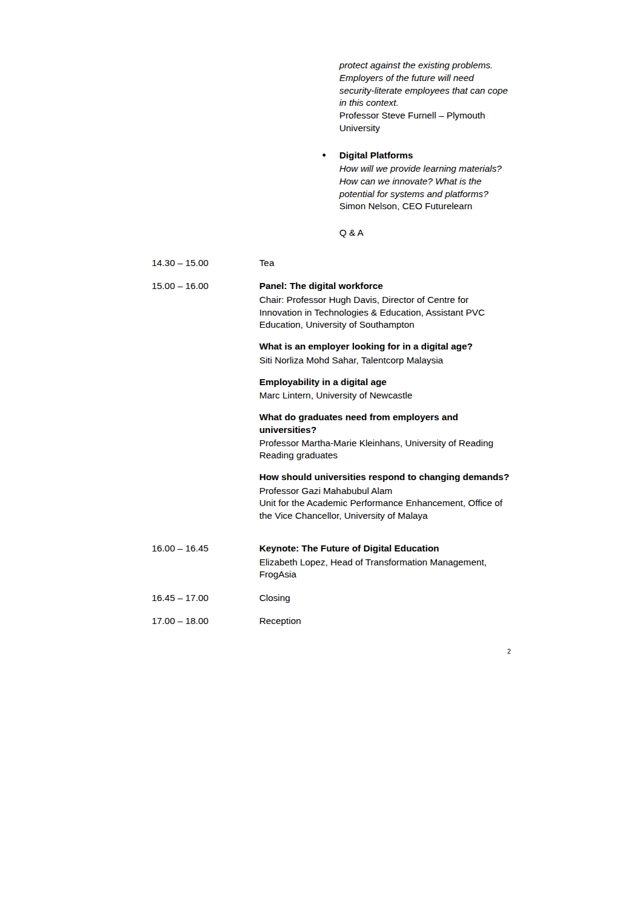protect against the existing problems. Employers of the future will need security-literate employees that can cope in this context.
Professor Steve Furnell – Plymouth University
Digital Platforms
How will we provide learning materials? How can we innovate? What is the potential for systems and platforms?
Simon Nelson, CEO Futurelearn
Q & A
14.30 – 15.00
Tea
15.00 – 16.00
Panel: The digital workforce
Chair: Professor Hugh Davis, Director of Centre for Innovation in Technologies & Education, Assistant PVC Education, University of Southampton
What is an employer looking for in a digital age?
Siti Norliza Mohd Sahar, Talentcorp Malaysia
Employability in a digital age
Marc Lintern, University of Newcastle
What do graduates need from employers and universities?
Professor Martha-Marie Kleinhans, University of Reading
Reading graduates
How should universities respond to changing demands?
Professor Gazi Mahabubul Alam
Unit for the Academic Performance Enhancement, Office of the Vice Chancellor, University of Malaya
16.00 – 16.45
Keynote: The Future of Digital Education
Elizabeth Lopez, Head of Transformation Management, FrogAsia
16.45 – 17.00
Closing
17.00 – 18.00
Reception
2